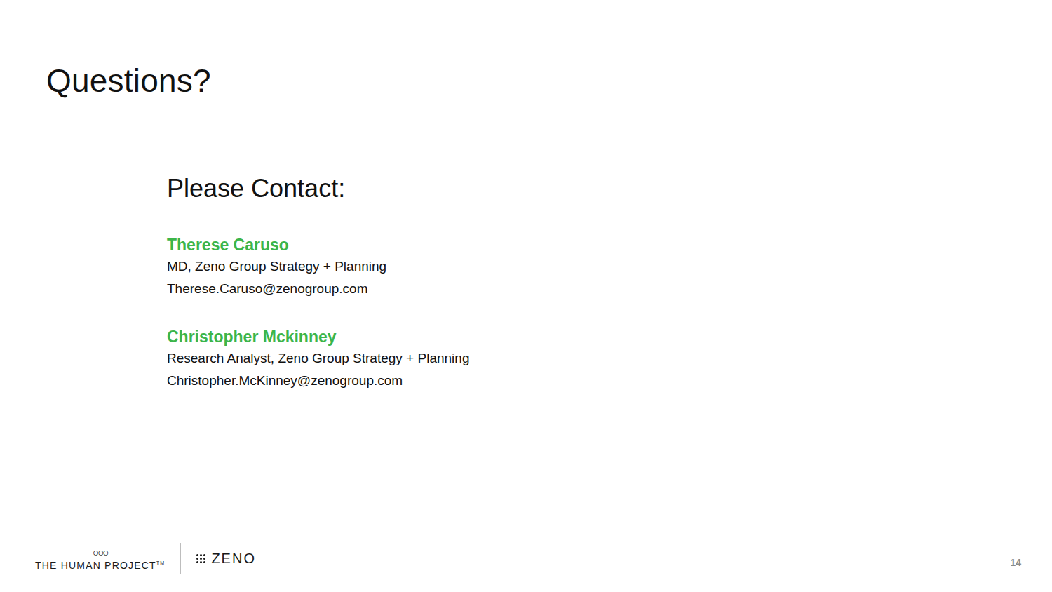Questions?
Please Contact:
Therese Caruso
MD, Zeno Group Strategy + Planning
Therese.Caruso@zenogroup.com
Christopher Mckinney
Research Analyst, Zeno Group Strategy + Planning
Christopher.McKinney@zenogroup.com
○○○ THE HUMAN PROJECTTM
ZENO
14